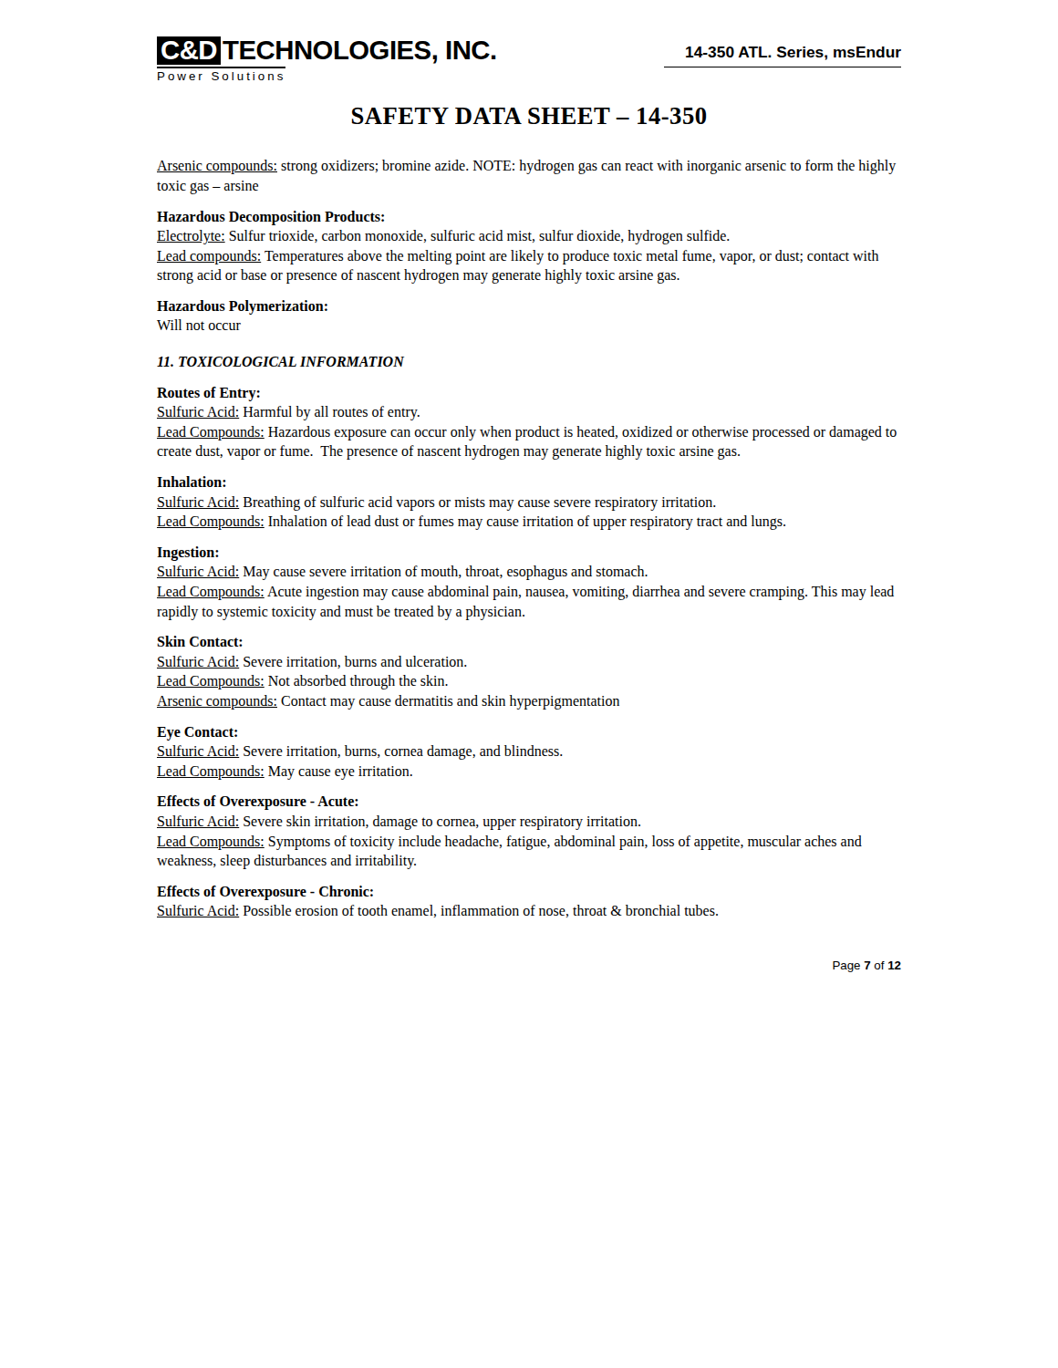C&DTECHNOLOGIES, INC.
Power Solutions
14-350 ATL. Series, msEndur
SAFETY DATA SHEET – 14-350
Arsenic compounds: strong oxidizers; bromine azide. NOTE: hydrogen gas can react with inorganic arsenic to form the highly toxic gas – arsine
Hazardous Decomposition Products:
Electrolyte: Sulfur trioxide, carbon monoxide, sulfuric acid mist, sulfur dioxide, hydrogen sulfide.
Lead compounds: Temperatures above the melting point are likely to produce toxic metal fume, vapor, or dust; contact with strong acid or base or presence of nascent hydrogen may generate highly toxic arsine gas.
Hazardous Polymerization:
Will not occur
11. TOXICOLOGICAL INFORMATION
Routes of Entry:
Sulfuric Acid: Harmful by all routes of entry.
Lead Compounds: Hazardous exposure can occur only when product is heated, oxidized or otherwise processed or damaged to create dust, vapor or fume. The presence of nascent hydrogen may generate highly toxic arsine gas.
Inhalation:
Sulfuric Acid: Breathing of sulfuric acid vapors or mists may cause severe respiratory irritation.
Lead Compounds: Inhalation of lead dust or fumes may cause irritation of upper respiratory tract and lungs.
Ingestion:
Sulfuric Acid: May cause severe irritation of mouth, throat, esophagus and stomach.
Lead Compounds: Acute ingestion may cause abdominal pain, nausea, vomiting, diarrhea and severe cramping. This may lead rapidly to systemic toxicity and must be treated by a physician.
Skin Contact:
Sulfuric Acid: Severe irritation, burns and ulceration.
Lead Compounds: Not absorbed through the skin.
Arsenic compounds: Contact may cause dermatitis and skin hyperpigmentation
Eye Contact:
Sulfuric Acid: Severe irritation, burns, cornea damage, and blindness.
Lead Compounds: May cause eye irritation.
Effects of Overexposure - Acute:
Sulfuric Acid: Severe skin irritation, damage to cornea, upper respiratory irritation.
Lead Compounds: Symptoms of toxicity include headache, fatigue, abdominal pain, loss of appetite, muscular aches and weakness, sleep disturbances and irritability.
Effects of Overexposure - Chronic:
Sulfuric Acid: Possible erosion of tooth enamel, inflammation of nose, throat & bronchial tubes.
Page 7 of 12